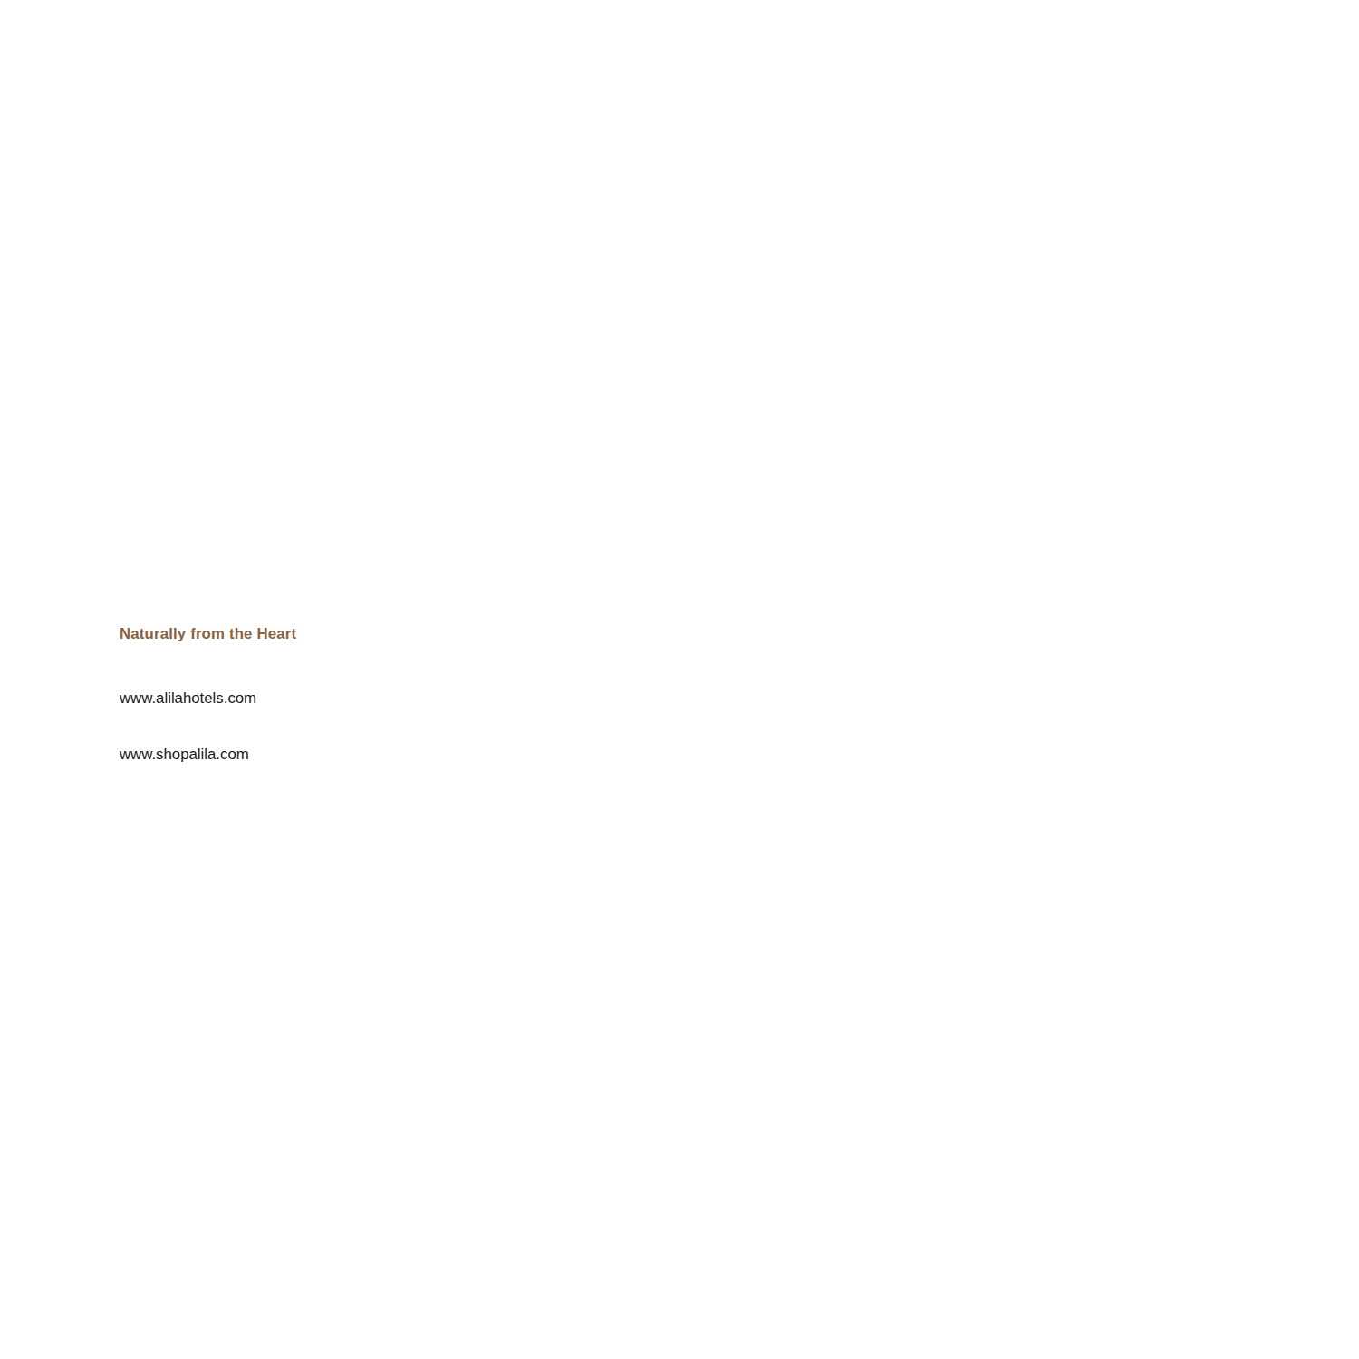Naturally from the Heart
www.alilahotels.com
www.shopalila.com